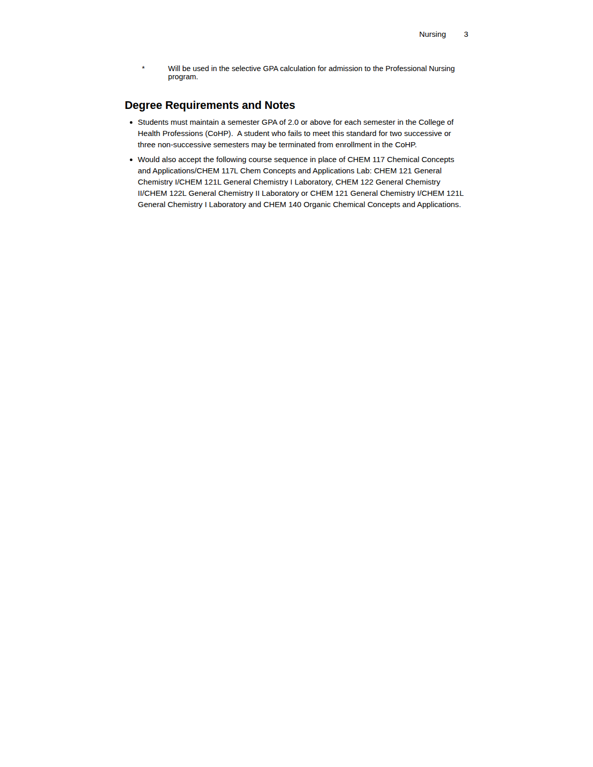Nursing 3
* Will be used in the selective GPA calculation for admission to the Professional Nursing program.
Degree Requirements and Notes
Students must maintain a semester GPA of 2.0 or above for each semester in the College of Health Professions (CoHP). A student who fails to meet this standard for two successive or three non-successive semesters may be terminated from enrollment in the CoHP.
Would also accept the following course sequence in place of CHEM 117 Chemical Concepts and Applications/CHEM 117L Chem Concepts and Applications Lab: CHEM 121 General Chemistry I/CHEM 121L General Chemistry I Laboratory, CHEM 122 General Chemistry II/CHEM 122L General Chemistry II Laboratory or CHEM 121 General Chemistry I/CHEM 121L General Chemistry I Laboratory and CHEM 140 Organic Chemical Concepts and Applications.